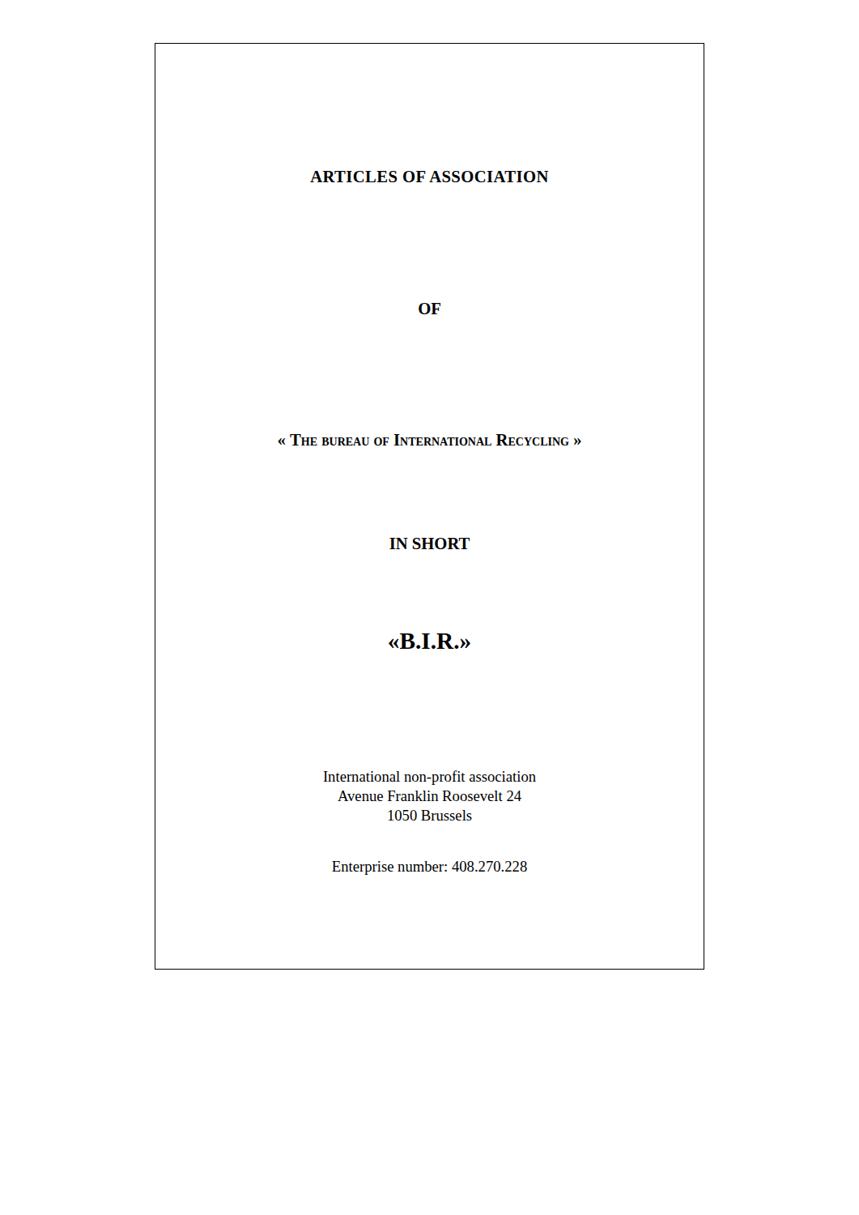ARTICLES OF ASSOCIATION
OF
« The bureau of International Recycling »
IN SHORT
«B.I.R.»
International non-profit association
Avenue Franklin Roosevelt 24
1050 Brussels
Enterprise number: 408.270.228